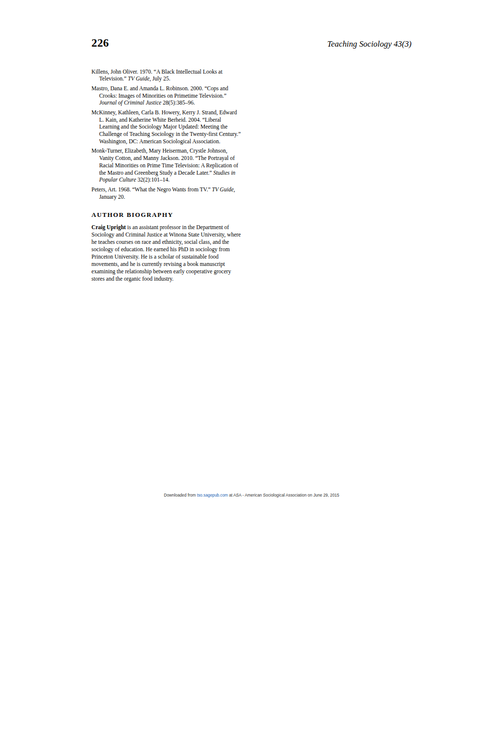226 Teaching Sociology 43(3)
Killens, John Oliver. 1970. “A Black Intellectual Looks at Television.” TV Guide, July 25.
Mastro, Dana E. and Amanda L. Robinson. 2000. “Cops and Crooks: Images of Minorities on Primetime Television.” Journal of Criminal Justice 28(5):385–96.
McKinney, Kathleen, Carla B. Howery, Kerry J. Strand, Edward L. Kain, and Katherine White Berheid. 2004. “Liberal Learning and the Sociology Major Updated: Meeting the Challenge of Teaching Sociology in the Twenty-first Century.” Washington, DC: American Sociological Association.
Monk-Turner, Elizabeth, Mary Heiserman, Crystle Johnson, Vanity Cotton, and Manny Jackson. 2010. “The Portrayal of Racial Minorities on Prime Time Television: A Replication of the Mastro and Greenberg Study a Decade Later.” Studies in Popular Culture 32(2):101–14.
Peters, Art. 1968. “What the Negro Wants from TV.” TV Guide, January 20.
Author Biography
Craig Upright is an assistant professor in the Department of Sociology and Criminal Justice at Winona State University, where he teaches courses on race and ethnicity, social class, and the sociology of education. He earned his PhD in sociology from Princeton University. He is a scholar of sustainable food movements, and he is currently revising a book manuscript examining the relationship between early cooperative grocery stores and the organic food industry.
Downloaded from tso.sagepub.com at ASA - American Sociological Association on June 29, 2015